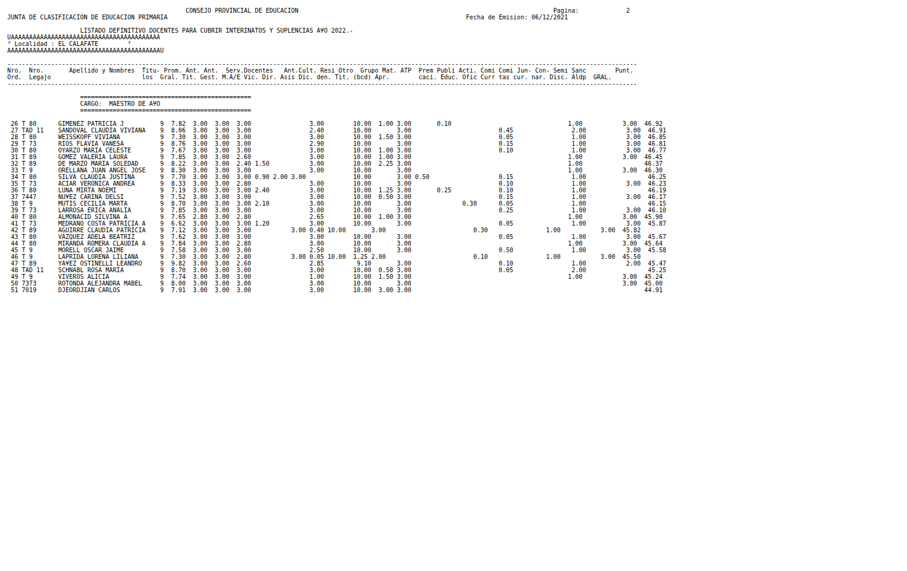CONSEJO PROVINCIAL DE EDUCACION                                                                      Pagina:             2
JUNTA DE CLASIFICACION DE EDUCACION PRIMARIA                                                                                  Fecha de Emision: 06/12/2021

                    LISTADO DEFINITIVO DOCENTES PARA CUBRIR INTERINATOS Y SUPLENCIAS A¥O 2022.-
​UAAAAAAAAAAAAAAAAAAAAAAAAAAAAAAAAAAAAAAAAA​
³ Localidad : EL CALAFATE        ³
​AAAAAAAAAAAAAAAAAAAAAAAAAAAAAAAAAAAAAAAAAA​U

-----------------------------------------------------------------------------------------------------------------------------------------------------------------------------
Nro.  Nro.       Apellido y Nombres  Titu- Prom. Ant. Ant.  Serv.Docentes   Ant.Cult. Resi Otro  Grupo Mat. ATP  Prem Publi Acti. Comi Comi Jun- Con- Semi Sanc        Punt.
Ord.  Legajo                         los  Gral. Tit. Gest. M.A/E Vic. Dir. Asis Dic. den. Tit. (bcd) Apr.        caci. Educ. Ofic Curr tas cur. nar. Disc. Aldp  GRAL.
-----------------------------------------------------------------------------------------------------------------------------------------------------------------------------

                    ===============================================
                    CARGO:  MAESTRO DE A¥O
                    ===============================================

 26 T 80      GIMENEZ PATRICIA J          9  7.82  3.00  3.00  3.00                3.00        10.00  1.00 3.00       0.10                                1.00           3.00  46.92
 27 TAD 11    SANDOVAL CLAUDIA VIVIANA    9  8.06  3.00  3.00  3.00                2.40        10.00       3.00                        0.45                2.00           3.00  46.91
 28 T 80      WEISSKOPF VIVIANA           9  7.30  3.00  3.00  3.00                3.00        10.00  1.50 3.00                        0.05                1.00           3.00  46.85
 29 T 73      RIOS FLAVIA VANESA          9  8.76  3.00  3.00  3.00                2.90        10.00       3.00                        0.15                1.00           3.00  46.81
 30 T 80      OYARZO MARIA CELESTE        9  7.67  3.00  3.00  3.00                3.00        10.00  1.00 3.00                        0.10                1.00           3.00  46.77
 31 T 89      GOMEZ VALERIA LAURA         9  7.85  3.00  3.00  2.60                3.00        10.00  1.00 3.00                                           1.00           3.00  46.45
 32 T 89      DE MARZO MARIA SOLEDAD      9  8.22  3.00  3.00  2.40 1.50           3.00        10.00  2.25 3.00                                           1.00                 46.37
 33 T 9       ORELLANA JUAN ANGEL JOSE    9  8.30  3.00  3.00  3.00                3.00        10.00       3.00                                           1.00           3.00  46.30
 34 T 80      SILVA CLAUDIA JUSTINA       9  7.70  3.00  3.00  3.00 0.90 2.00 3.00             10.00       3.00 0.50                   0.15                1.00                 46.25
 35 T 73      ACIAR VERONICA ANDREA       9  8.33  3.00  3.00  2.80                3.00        10.00       3.00                        0.10                1.00           3.00  46.23
 36 T 80      LUNA MIRTA NOEMI            9  7.19  3.00  3.00  3.00 2.40           3.00        10.00  1.25 3.00       0.25             0.10                1.00                 46.19
 37 7447      NU¥EZ CARINA DELSI          9  7.52  3.00  3.00  3.00                3.00        10.00  0.50 3.00                        0.15                1.00           3.00  46.17
 38 T 9       MUTIS CECILIA MARTA         9  8.70  3.00  3.00  3.00 2.10           3.00        10.00       3.00              0.30      0.05                1.00                 46.15
 39 T 73      LARROSA ERICA ANALIA        9  7.85  3.00  3.00  3.00                3.00        10.00       3.00                        0.25                1.00           3.00  46.10
 40 T 80      ALMONACID SILVINA A         9  7.65  2.80  3.00  2.80                2.65        10.00  1.00 3.00                                           1.00           3.00  45.90
 41 T 73      MEDRANO COSTA PATRICIA A    9  6.62  3.00  3.00  3.00 1.20           3.00        10.00       3.00                        0.05                1.00           3.00  45.87
 42 T 89      AGUIRRE CLAUDIA PATRICIA    9  7.12  3.00  3.00  3.00           3.00 0.40 10.00       3.00                        0.30                1.00           3.00  45.82
 43 T 80      VAZQUEZ ADELA BEATRIZ       9  7.62  3.00  3.00  3.00                3.00        10.00       3.00                        0.05                1.00           3.00  45.67
 44 T 80      MIRANDA ROMERA CLAUDIA A    9  7.84  3.00  3.00  2.80                3.00        10.00       3.00                                           1.00           3.00  45.64
 45 T 9       MORELL OSCAR JAIME          9  7.58  3.00  3.00  3.00                2.50        10.00       3.00                        0.50                1.00           3.00  45.58
 46 T 9       LAPRIDA LORENA LILIANA      9  7.30  3.00  3.00  2.80           3.00 0.05 10.00  1.25 2.00                        0.10                1.00           3.00  45.50
 47 T 89      YA¥EZ OSTINELLI LEANDRO     9  9.82  3.00  3.00  2.60                2.85         9.10       3.00                        0.10                1.00           2.00  45.47
 48 TAD 11    SCHNABL ROSA MARIA          9  8.70  3.00  3.00  3.00                3.00        10.00  0.50 3.00                        0.05                2.00                 45.25
 49 T 9       VIVEROS ALICIA              9  7.74  3.00  3.00  3.00                1.00        10.00  1.50 3.00                                           1.00           3.00  45.24
 50 7373      ROTONDA ALEJANDRA MABEL     9  8.00  3.00  3.00  3.00                3.00        10.00       3.00                                                          3.00  45.00
 51 7019      DJEORDJIAN CARLOS           9  7.91  3.00  3.00  3.00                3.00        10.00  3.00 3.00                                                                44.91